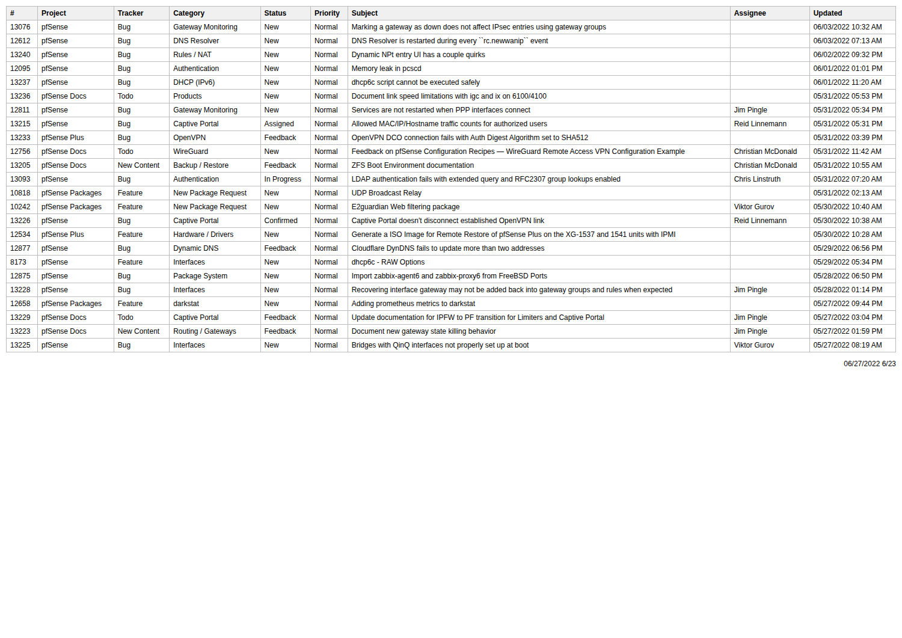| # | Project | Tracker | Category | Status | Priority | Subject | Assignee | Updated |
| --- | --- | --- | --- | --- | --- | --- | --- | --- |
| 13076 | pfSense | Bug | Gateway Monitoring | New | Normal | Marking a gateway as down does not affect IPsec entries using gateway groups | | 06/03/2022 10:32 AM |
| 12612 | pfSense | Bug | DNS Resolver | New | Normal | DNS Resolver is restarted during every ``rc.newwanip`` event | | 06/03/2022 07:13 AM |
| 13240 | pfSense | Bug | Rules / NAT | New | Normal | Dynamic NPt entry UI has a couple quirks | | 06/02/2022 09:32 PM |
| 12095 | pfSense | Bug | Authentication | New | Normal | Memory leak in pcscd | | 06/01/2022 01:01 PM |
| 13237 | pfSense | Bug | DHCP (IPv6) | New | Normal | dhcp6c script cannot be executed safely | | 06/01/2022 11:20 AM |
| 13236 | pfSense Docs | Todo | Products | New | Normal | Document link speed limitations with igc and ix on 6100/4100 | | 05/31/2022 05:53 PM |
| 12811 | pfSense | Bug | Gateway Monitoring | New | Normal | Services are not restarted when PPP interfaces connect | Jim Pingle | 05/31/2022 05:34 PM |
| 13215 | pfSense | Bug | Captive Portal | Assigned | Normal | Allowed MAC/IP/Hostname traffic counts for authorized users | Reid Linnemann | 05/31/2022 05:31 PM |
| 13233 | pfSense Plus | Bug | OpenVPN | Feedback | Normal | OpenVPN DCO connection fails with Auth Digest Algorithm set to SHA512 | | 05/31/2022 03:39 PM |
| 12756 | pfSense Docs | Todo | WireGuard | New | Normal | Feedback on pfSense Configuration Recipes — WireGuard Remote Access VPN Configuration Example | Christian McDonald | 05/31/2022 11:42 AM |
| 13205 | pfSense Docs | New Content | Backup / Restore | Feedback | Normal | ZFS Boot Environment documentation | Christian McDonald | 05/31/2022 10:55 AM |
| 13093 | pfSense | Bug | Authentication | In Progress | Normal | LDAP authentication fails with extended query and RFC2307 group lookups enabled | Chris Linstruth | 05/31/2022 07:20 AM |
| 10818 | pfSense Packages | Feature | New Package Request | New | Normal | UDP Broadcast Relay | | 05/31/2022 02:13 AM |
| 10242 | pfSense Packages | Feature | New Package Request | New | Normal | E2guardian Web filtering package | Viktor Gurov | 05/30/2022 10:40 AM |
| 13226 | pfSense | Bug | Captive Portal | Confirmed | Normal | Captive Portal doesn't disconnect established OpenVPN link | Reid Linnemann | 05/30/2022 10:38 AM |
| 12534 | pfSense Plus | Feature | Hardware / Drivers | New | Normal | Generate a ISO Image for Remote Restore of pfSense Plus on the XG-1537 and 1541 units with IPMI | | 05/30/2022 10:28 AM |
| 12877 | pfSense | Bug | Dynamic DNS | Feedback | Normal | Cloudflare DynDNS fails to update more than two addresses | | 05/29/2022 06:56 PM |
| 8173 | pfSense | Feature | Interfaces | New | Normal | dhcp6c - RAW Options | | 05/29/2022 05:34 PM |
| 12875 | pfSense | Bug | Package System | New | Normal | Import zabbix-agent6 and zabbix-proxy6 from FreeBSD Ports | | 05/28/2022 06:50 PM |
| 13228 | pfSense | Bug | Interfaces | New | Normal | Recovering interface gateway may not be added back into gateway groups and rules when expected | Jim Pingle | 05/28/2022 01:14 PM |
| 12658 | pfSense Packages | Feature | darkstat | New | Normal | Adding prometheus metrics to darkstat | | 05/27/2022 09:44 PM |
| 13229 | pfSense Docs | Todo | Captive Portal | Feedback | Normal | Update documentation for IPFW to PF transition for Limiters and Captive Portal | Jim Pingle | 05/27/2022 03:04 PM |
| 13223 | pfSense Docs | New Content | Routing / Gateways | Feedback | Normal | Document new gateway state killing behavior | Jim Pingle | 05/27/2022 01:59 PM |
| 13225 | pfSense | Bug | Interfaces | New | Normal | Bridges with QinQ interfaces not properly set up at boot | Viktor Gurov | 05/27/2022 08:19 AM |
06/27/2022 6/23